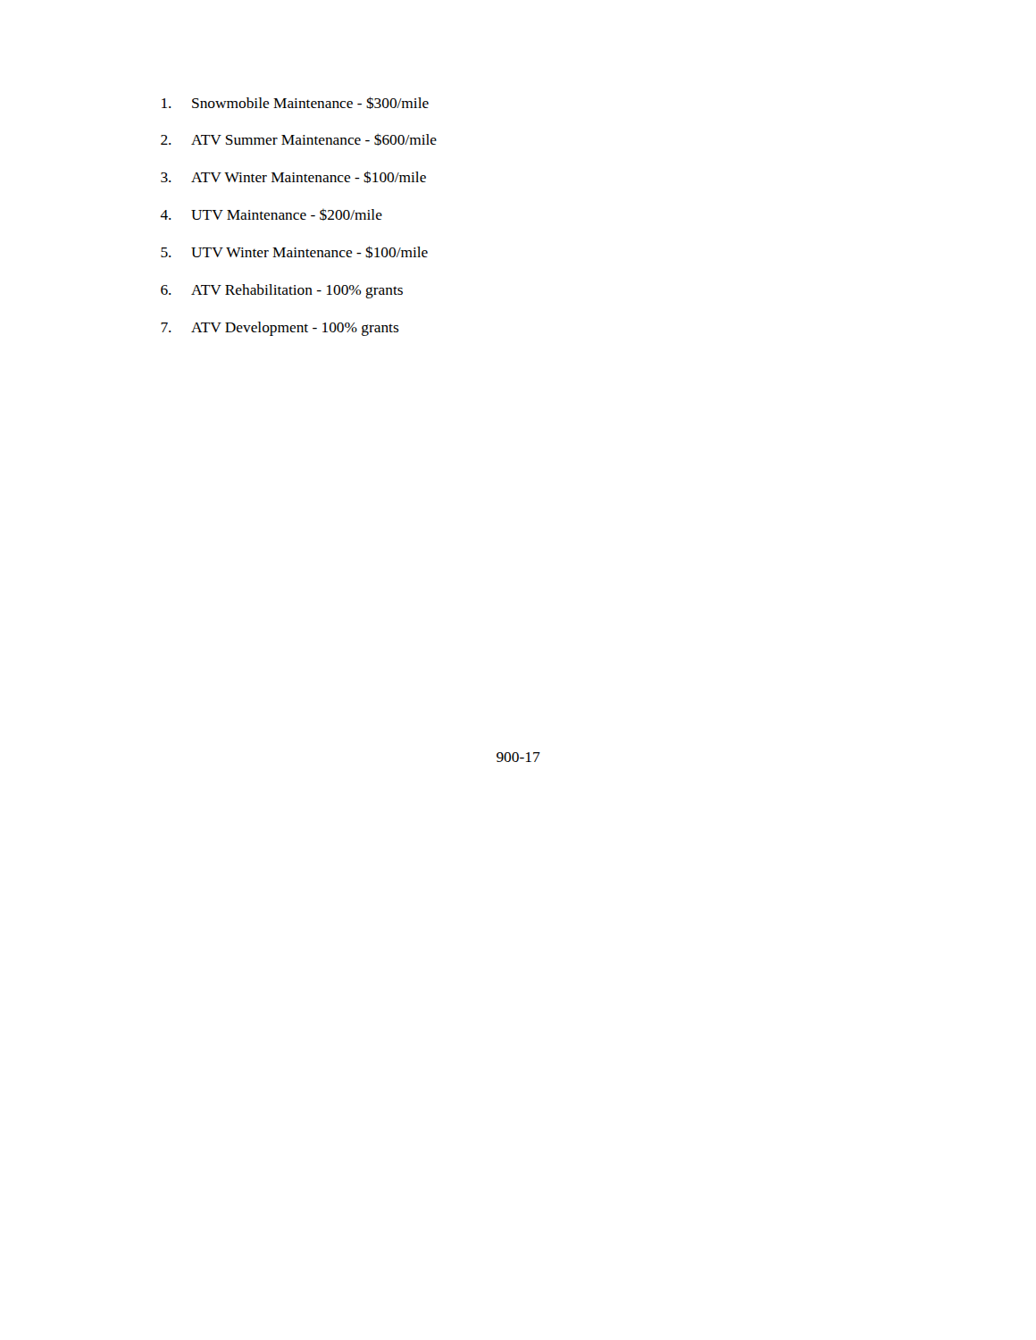Snowmobile Maintenance - $300/mile
ATV Summer Maintenance - $600/mile
ATV Winter Maintenance - $100/mile
UTV Maintenance - $200/mile
UTV Winter Maintenance - $100/mile
ATV Rehabilitation - 100% grants
ATV Development - 100% grants
900-17